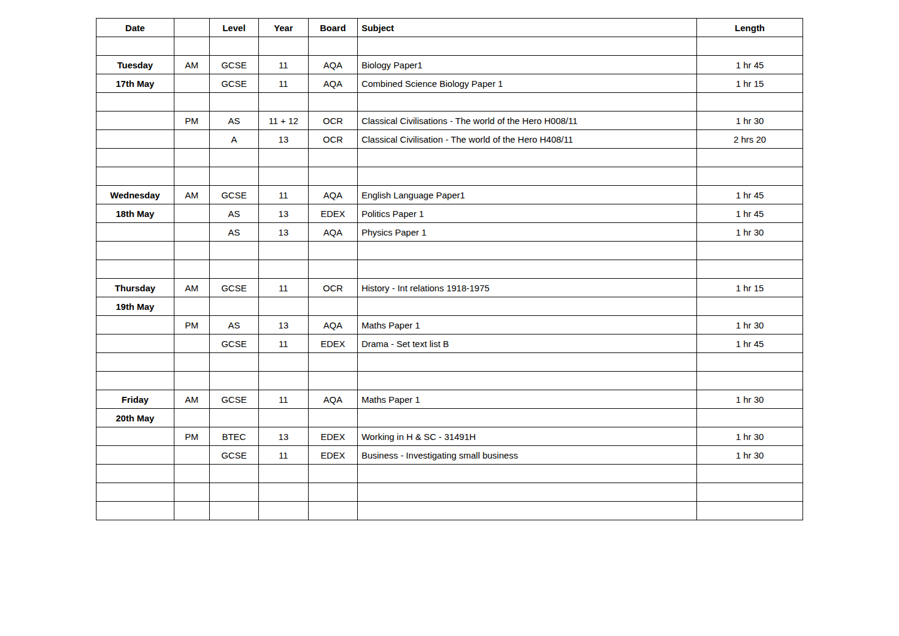| Date | | Level | Year | Board | Subject | Length |
| --- | --- | --- | --- | --- | --- | --- |
| Tuesday | AM | GCSE | 11 | AQA | Biology Paper1 | 1 hr 45 |
| 17th May | | GCSE | 11 | AQA | Combined Science Biology Paper 1 | 1 hr 15 |
| | PM | AS | 11 + 12 | OCR | Classical Civilisations - The world of the Hero H008/11 | 1 hr 30 |
| | | A | 13 | OCR | Classical Civilisation - The world of the Hero H408/11 | 2 hrs 20 |
| Wednesday | AM | GCSE | 11 | AQA | English Language Paper1 | 1 hr 45 |
| 18th May | | AS | 13 | EDEX | Politics Paper 1 | 1 hr 45 |
| | | AS | 13 | AQA | Physics Paper 1 | 1 hr 30 |
| Thursday | AM | GCSE | 11 | OCR | History - Int relations 1918-1975 | 1 hr 15 |
| 19th May | | | | | | |
| | PM | AS | 13 | AQA | Maths Paper 1 | 1 hr 30 |
| | | GCSE | 11 | EDEX | Drama - Set text list B | 1 hr 45 |
| Friday | AM | GCSE | 11 | AQA | Maths Paper 1 | 1 hr 30 |
| 20th May | | | | | | |
| | PM | BTEC | 13 | EDEX | Working in H & SC - 31491H | 1 hr 30 |
| | | GCSE | 11 | EDEX | Business - Investigating small business | 1 hr 30 |